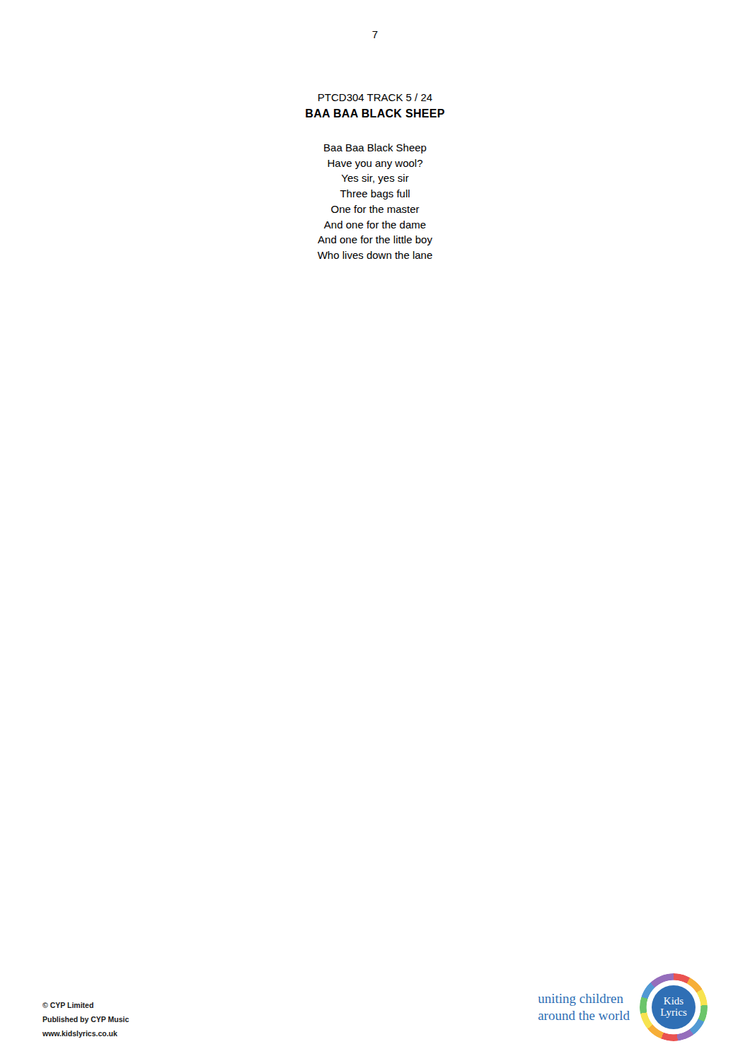7
PTCD304 TRACK 5 / 24
BAA BAA BLACK SHEEP
Baa Baa Black Sheep
Have you any wool?
Yes sir, yes sir
Three bags full
One for the master
And one for the dame
And one for the little boy
Who lives down the lane
© CYP Limited
Published by CYP Music
www.kidslyrics.co.uk
uniting children
around the world
Kids Lyrics